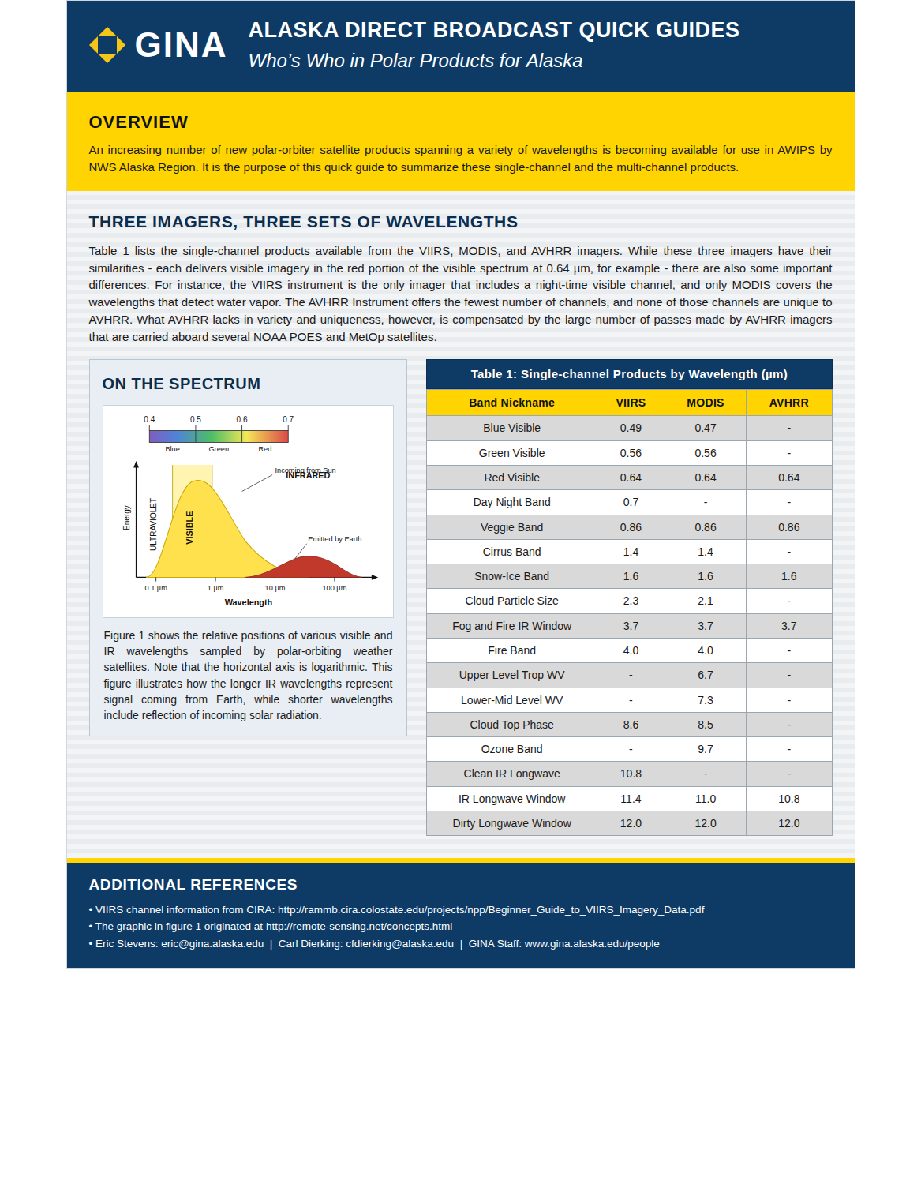GINA
Alaska Direct Broadcast Quick Guides
Who’s Who in Polar Products for Alaska
OVERVIEW
An increasing number of new polar-orbiter satellite products spanning a variety of wavelengths is becoming available for use in AWIPS by NWS Alaska Region. It is the purpose of this quick guide to summarize these single-channel and the multi-channel products.
THREE IMAGERS, THREE SETS OF WAVELENGTHS
Table 1 lists the single-channel products available from the VIIRS, MODIS, and AVHRR imagers. While these three imagers have their similarities - each delivers visible imagery in the red portion of the visible spectrum at 0.64 µm, for example - there are also some important differences. For instance, the VIIRS instrument is the only imager that includes a night-time visible channel, and only MODIS covers the wavelengths that detect water vapor. The AVHRR Instrument offers the fewest number of channels, and none of those channels are unique to AVHRR. What AVHRR lacks in variety and uniqueness, however, is compensated by the large number of passes made by AVHRR imagers that are carried aboard several NOAA POES and MetOp satellites.
ON THE SPECTRUM
0.4 0.5 0.6 0.7 Blue Green Red ULTRAVIOLET VISIBLE INFRARED Incoming from Sun Emitted by Earth Energy 0.1 µm 1 µm 10 µm 100 µm Wavelength
Figure 1 shows the relative positions of various visible and IR wavelengths sampled by polar-orbiting weather satellites. Note that the horizontal axis is logarithmic. This figure illustrates how the longer IR wavelengths represent signal coming from Earth, while shorter wavelengths include reflection of incoming solar radiation.
Table 1: Single-channel Products by Wavelength (µm)
| Band Nickname | VIIRS | MODIS | AVHRR |
| --- | --- | --- | --- |
| Blue Visible | 0.49 | 0.47 | - |
| Green Visible | 0.56 | 0.56 | - |
| Red Visible | 0.64 | 0.64 | 0.64 |
| Day Night Band | 0.7 | - | - |
| Veggie Band | 0.86 | 0.86 | 0.86 |
| Cirrus Band | 1.4 | 1.4 | - |
| Snow-Ice Band | 1.6 | 1.6 | 1.6 |
| Cloud Particle Size | 2.3 | 2.1 | - |
| Fog and Fire IR Window | 3.7 | 3.7 | 3.7 |
| Fire Band | 4.0 | 4.0 | - |
| Upper Level Trop WV | - | 6.7 | - |
| Lower-Mid Level WV | - | 7.3 | - |
| Cloud Top Phase | 8.6 | 8.5 | - |
| Ozone Band | - | 9.7 | - |
| Clean IR Longwave | 10.8 | - | - |
| IR Longwave Window | 11.4 | 11.0 | 10.8 |
| Dirty Longwave Window | 12.0 | 12.0 | 12.0 |
ADDITIONAL REFERENCES
• VIIRS channel information from CIRA: http://rammb.cira.colostate.edu/projects/npp/Beginner_Guide_to_VIIRS_Imagery_Data.pdf
• The graphic in figure 1 originated at http://remote-sensing.net/concepts.html
• Eric Stevens: eric@gina.alaska.edu | Carl Dierking: cfdierking@alaska.edu | GINA Staff: www.gina.alaska.edu/people